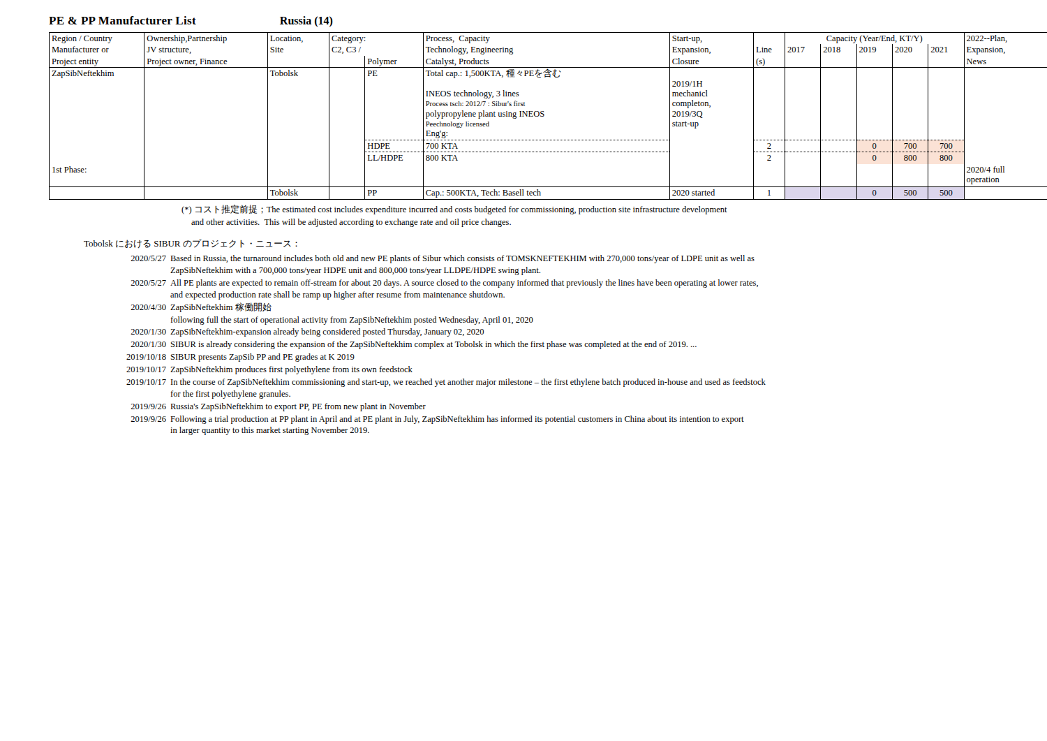PE & PP Manufacturer List
Russia (14)
| Region / Country | Ownership,Partnership | Location, | Category: | Process, Capacity | Start-up, | | Capacity (Year/End, KT/Y) | 2022--Plan, |
| --- | --- | --- | --- | --- | --- | --- | --- | --- |
| Manufacturer or | JV structure, | Site | C2, C3 / | Technology, Engineering | Expansion, | Line | 2017 | 2018 | 2019 | 2020 | 2021 | Expansion, |
| Project entity | Project owner, Finance | | | Polymer | Catalyst, Products | Closure | (s) | | | | | | News |
| ZapSibNeftekhim | | Tobolsk | | PE | Total cap.: 1,500KTA, 種々PEを含む INEOS technology, 3 lines Process tsch: 2012/7 : Sibur's first polypropylene plant using INEOS Peechnology licensed Eng'g: | 2019/1H mechanicl completon, 2019/3Q start-up | | | | | | | |
| HDPE | 700 KTA | 2 | | | 0 | 700 | 700 |
| LL/HDPE | 800 KTA | 2 | | | 0 | 800 | 800 |
| 1st Phase: | | | | | | | | | | | | | 2020/4 full operation |
| | | Tobolsk | | PP | Cap.: 500KTA, Tech: Basell tech | 2020 started | 1 | | | 0 | 500 | 500 | |
(*) コスト推定前提；The estimated cost includes expenditure incurred and costs budgeted for commissioning, production site infrastructure development
and other activities. This will be adjusted according to exchange rate and oil price changes.
Tobolsk における SIBUR のプロジェクト・ニュース：
2020/5/27
Based in Russia, the turnaround includes both old and new PE plants of Sibur which consists of TOMSKNEFTEKHIM with 270,000 tons/year of LDPE unit as well as ZapSibNeftekhim with a 700,000 tons/year HDPE unit and 800,000 tons/year LLDPE/HDPE swing plant.
2020/5/27
All PE plants are expected to remain off-stream for about 20 days. A source closed to the company informed that previously the lines have been operating at lower rates, and expected production rate shall be ramp up higher after resume from maintenance shutdown.
2020/4/30
ZapSibNeftekhim 稼働開始
following full the start of operational activity from ZapSibNeftekhim posted Wednesday, April 01, 2020
2020/1/30
ZapSibNeftekhim-expansion already being considered posted Thursday, January 02, 2020
2020/1/30
SIBUR is already considering the expansion of the ZapSibNeftekhim complex at Tobolsk in which the first phase was completed at the end of 2019. ...
2019/10/18
SIBUR presents ZapSib PP and PE grades at K 2019
2019/10/17
ZapSibNeftekhim produces first polyethylene from its own feedstock
2019/10/17
In the course of ZapSibNeftekhim commissioning and start-up, we reached yet another major milestone – the first ethylene batch produced in-house and used as feedstock for the first polyethylene granules.
2019/9/26
Russia's ZapSibNeftekhim to export PP, PE from new plant in November
2019/9/26
Following a trial production at PP plant in April and at PE plant in July, ZapSibNeftekhim has informed its potential customers in China about its intention to export in larger quantity to this market starting November 2019.